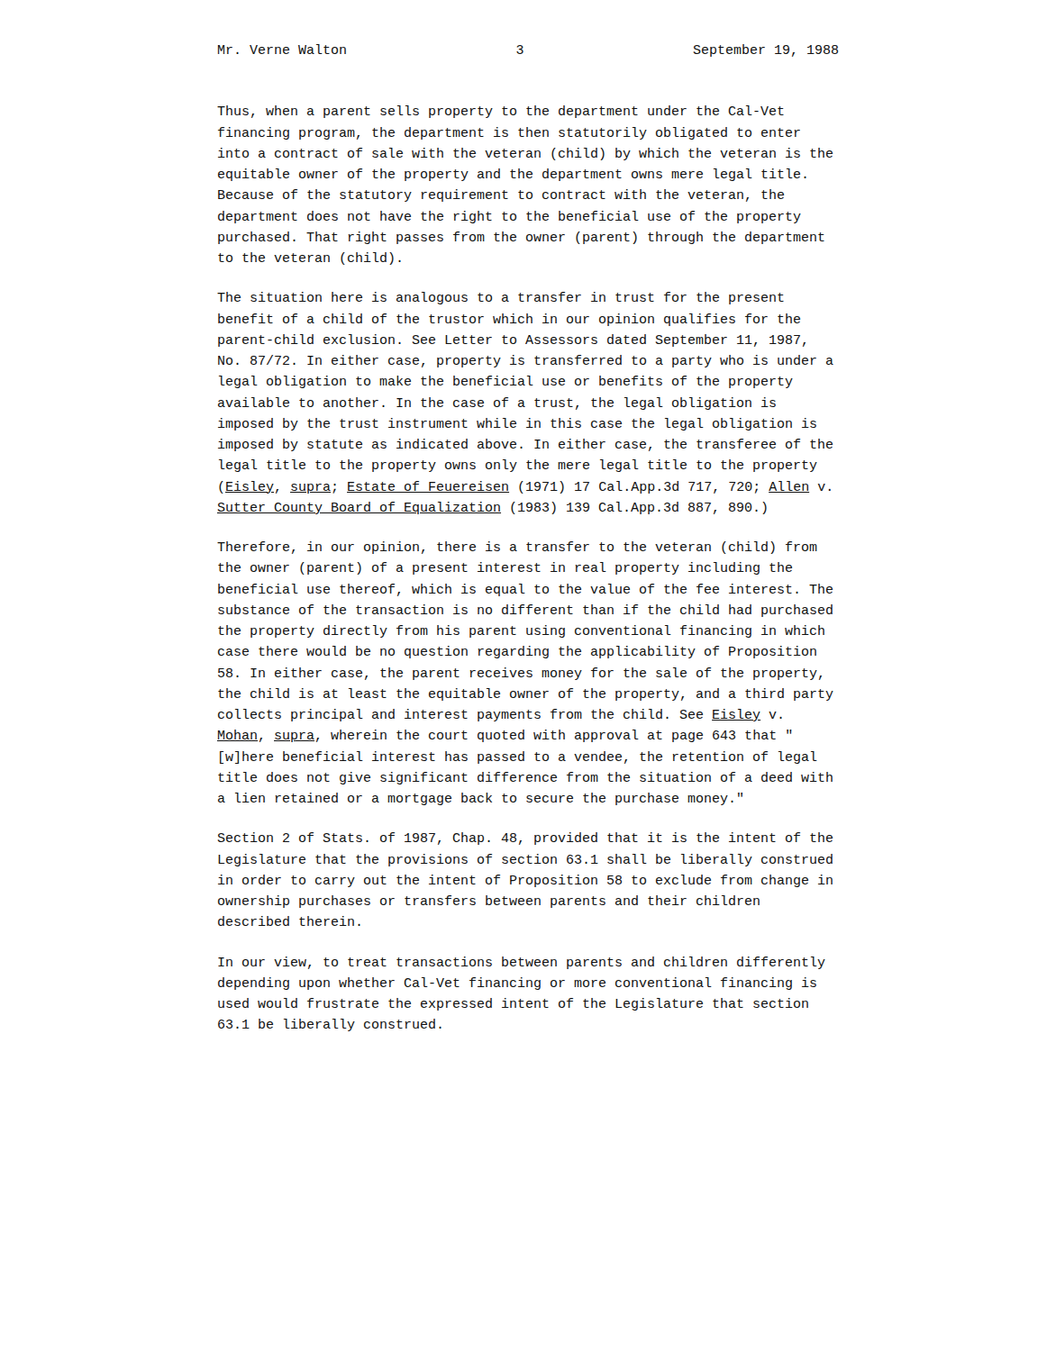Mr. Verne Walton 3 September 19, 1988
Thus, when a parent sells property to the department under the Cal-Vet financing program, the department is then statutorily obligated to enter into a contract of sale with the veteran (child) by which the veteran is the equitable owner of the property and the department owns mere legal title. Because of the statutory requirement to contract with the veteran, the department does not have the right to the beneficial use of the property purchased. That right passes from the owner (parent) through the department to the veteran (child).
The situation here is analogous to a transfer in trust for the present benefit of a child of the trustor which in our opinion qualifies for the parent-child exclusion. See Letter to Assessors dated September 11, 1987, No. 87/72. In either case, property is transferred to a party who is under a legal obligation to make the beneficial use or benefits of the property available to another. In the case of a trust, the legal obligation is imposed by the trust instrument while in this case the legal obligation is imposed by statute as indicated above. In either case, the transferee of the legal title to the property owns only the mere legal title to the property (Eisley, supra; Estate of Feuereisen (1971) 17 Cal.App.3d 717, 720; Allen v. Sutter County Board of Equalization (1983) 139 Cal.App.3d 887, 890.)
Therefore, in our opinion, there is a transfer to the veteran (child) from the owner (parent) of a present interest in real property including the beneficial use thereof, which is equal to the value of the fee interest. The substance of the transaction is no different than if the child had purchased the property directly from his parent using conventional financing in which case there would be no question regarding the applicability of Proposition 58. In either case, the parent receives money for the sale of the property, the child is at least the equitable owner of the property, and a third party collects principal and interest payments from the child. See Eisley v. Mohan, supra, wherein the court quoted with approval at page 643 that "[w]here beneficial interest has passed to a vendee, the retention of legal title does not give significant difference from the situation of a deed with a lien retained or a mortgage back to secure the purchase money."
Section 2 of Stats. of 1987, Chap. 48, provided that it is the intent of the Legislature that the provisions of section 63.1 shall be liberally construed in order to carry out the intent of Proposition 58 to exclude from change in ownership purchases or transfers between parents and their children described therein.
In our view, to treat transactions between parents and children differently depending upon whether Cal-Vet financing or more conventional financing is used would frustrate the expressed intent of the Legislature that section 63.1 be liberally construed.